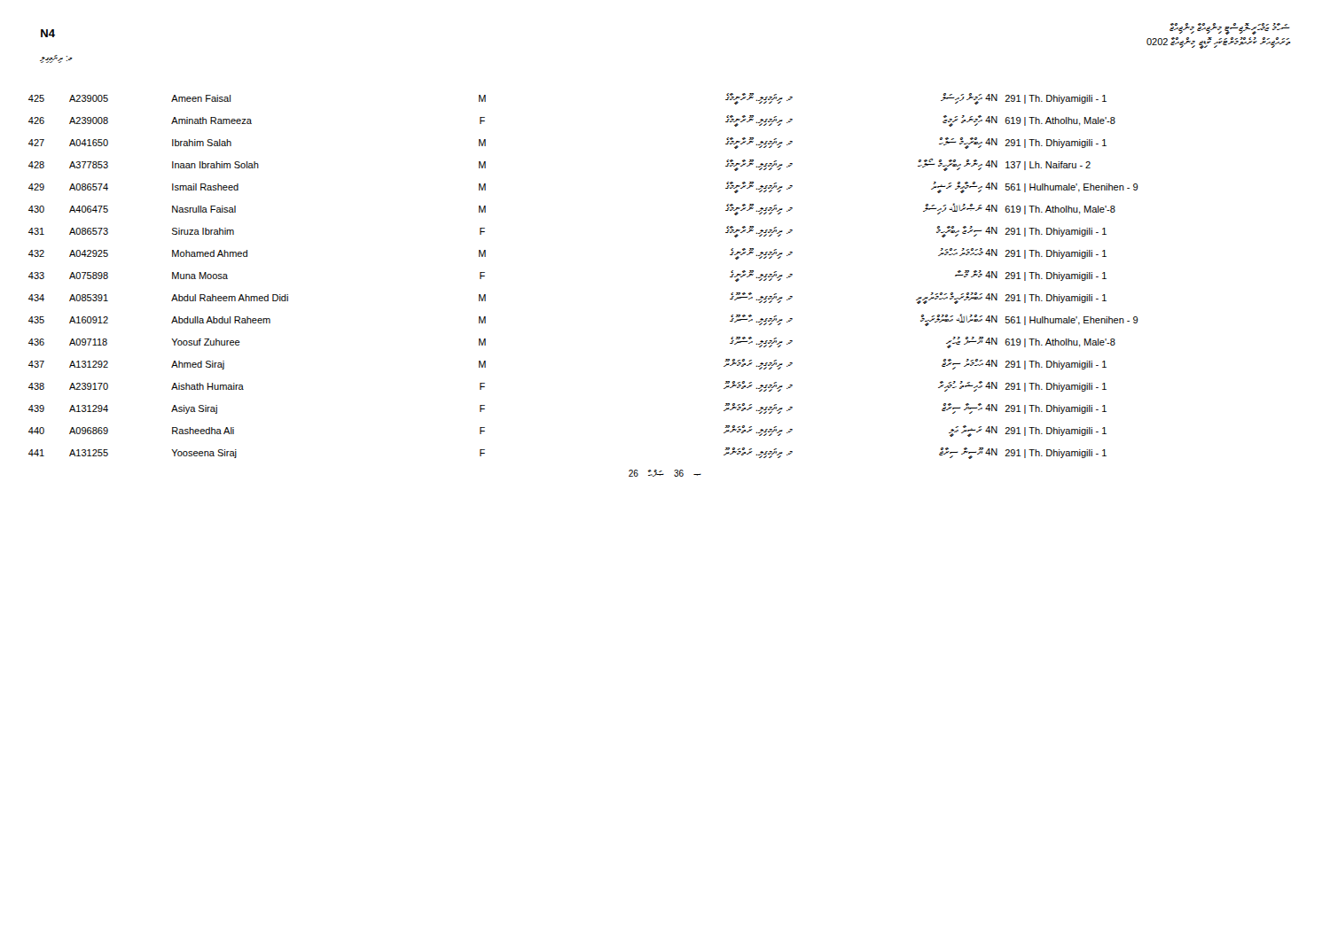N4
ޟަހާމު ޒަމްހަރީ-ލޮޖިސްޓީ މިންޖިއްޖާ މިންޖިއްޖާ
ތަރައްޖިއަށް ކުރެއްވުމަށްޓަކައި ކޮޑިޖީ މިންޖިއްޖާ 2020
މ: ދިޔަމިގިލި
| 425 | A239005 | Ameen Faisal | M | މ. ދިޔަމިގިލި، ނޫރާނީމާގެ | N4 އަމީން ފައިސަލް | 291 / Th. Dhiyamigili - 1 |
| 426 | A239008 | Aminath Rameeza | F | މ. ދިޔަމިގިލި، ނޫރާނީމާގެ | N4 އާމިނަތު ރަމީޒާ | 619 / Th. Atholhu, Male'-8 |
| 427 | A041650 | Ibrahim Salah | M | މ. ދިޔަމިގިލި، ނޫރާނީމާގެ | N4 އިބްރާހީމް ސަލާހް | 291 / Th. Dhiyamigili - 1 |
| 428 | A377853 | Inaan Ibrahim Solah | M | މ. ދިޔަމިގިލި، ނޫރާނީމާގެ | N4 އިނާން އިބްރާހީމް ސޯލާހް | 137 / Lh. Naifaru - 2 |
| 429 | A086574 | Ismail Rasheed | M | މ. ދިޔަމިގިލި، ނޫރާނީމާގެ | N4 އިސްމާޢީލް ރަޝީދު | 561 / Hulhumale', Ehenihen - 9 |
| 430 | A406475 | Nasrulla Faisal | M | މ. ދިޔަމިގިލި، ނޫރާނީމާގެ | N4 ނަޞްރުﷲ ފައިސަލް | 619 / Th. Atholhu, Male'-8 |
| 431 | A086573 | Siruza Ibrahim | F | މ. ދިޔަމިގިލި، ނޫރާނީމާގެ | N4 ސިރުޒާ އިބްރާހީމް | 291 / Th. Dhiyamigili - 1 |
| 432 | A042925 | Mohamed Ahmed | M | މ. ދިޔަމިގިލި، ނޫރާނީގެ | N4 މުޙައްމަދު އަޙްމަދު | 291 / Th. Dhiyamigili - 1 |
| 433 | A075898 | Muna Moosa | F | މ. ދިޔަމިގިލި، ނޫރާނީގެ | N4 މުނާ މޫސާ | 291 / Th. Dhiyamigili - 1 |
| 434 | A085391 | Abdul Raheem Ahmed Didi | M | މ. ދިޔަމިގިލި، އާސާދޫގެ | N4 ޢަބްދުލްރަޙީމް އަޙްމަދުދީދީ | 291 / Th. Dhiyamigili - 1 |
| 435 | A160912 | Abdulla Abdul Raheem | M | މ. ދިޔަމިގިލި، އާސާދޫގެ | N4 ޢަބްދުﷲ ޢަބްދުލްރަޙީމް | 561 / Hulhumale', Ehenihen - 9 |
| 436 | A097118 | Yoosuf Zuhuree | M | މ. ދިޔަމިގިލި، އާސާދޫގެ | N4 ޔޫސުފް ޒުހުރީ | 619 / Th. Atholhu, Male'-8 |
| 437 | A131292 | Ahmed Siraj | M | މ. ދިޔަމިގިލި، ރަތްމަންދޫ | N4 އަޙްމަދު ސިރާޖް | 291 / Th. Dhiyamigili - 1 |
| 438 | A239170 | Aishath Humaira | F | މ. ދިޔަމިގިލި، ރަތްމަންދޫ | N4 ޢާއިޝަތު ހުމައިރާ | 291 / Th. Dhiyamigili - 1 |
| 439 | A131294 | Asiya Siraj | F | މ. ދިޔަމިގިލި، ރަތްމަންދޫ | N4 އާސިޔާ ސިރާޖް | 291 / Th. Dhiyamigili - 1 |
| 440 | A096869 | Rasheedha Ali | F | މ. ދިޔަމިގިލި، ރަތްމަންދޫ | N4 ރަޝީދާ ޢަލީ | 291 / Th. Dhiyamigili - 1 |
| 441 | A131255 | Yooseena Siraj | F | މ. ދިޔަމިގިލި، ރަތްމަންދޫ | N4 ޔޫސީނާ ސިރާޖް | 291 / Th. Dhiyamigili - 1 |
26 ޞ 36 ޞަފްޙާ